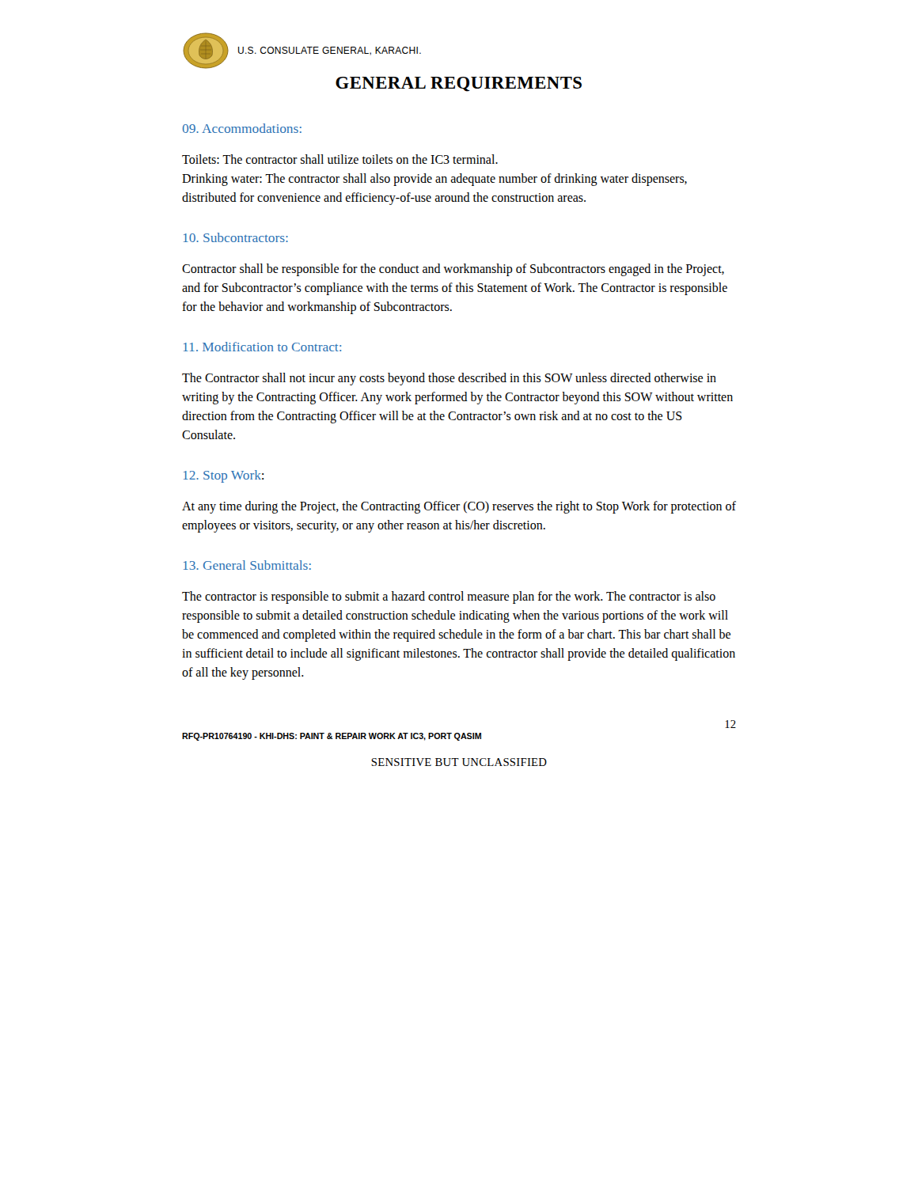U.S. CONSULATE GENERAL, KARACHI.
GENERAL REQUIREMENTS
09. Accommodations:
Toilets: The contractor shall utilize toilets on the IC3 terminal.
Drinking water: The contractor shall also provide an adequate number of drinking water dispensers, distributed for convenience and efficiency-of-use around the construction areas.
10. Subcontractors:
Contractor shall be responsible for the conduct and workmanship of Subcontractors engaged in the Project, and for Subcontractor’s compliance with the terms of this Statement of Work. The Contractor is responsible for the behavior and workmanship of Subcontractors.
11. Modification to Contract:
The Contractor shall not incur any costs beyond those described in this SOW unless directed otherwise in writing by the Contracting Officer. Any work performed by the Contractor beyond this SOW without written direction from the Contracting Officer will be at the Contractor’s own risk and at no cost to the US Consulate.
12. Stop Work:
At any time during the Project, the Contracting Officer (CO) reserves the right to Stop Work for protection of employees or visitors, security, or any other reason at his/her discretion.
13. General Submittals:
The contractor is responsible to submit a hazard control measure plan for the work. The contractor is also responsible to submit a detailed construction schedule indicating when the various portions of the work will be commenced and completed within the required schedule in the form of a bar chart. This bar chart shall be in sufficient detail to include all significant milestones. The contractor shall provide the detailed qualification of all the key personnel.
12
RFQ-PR10764190 - KHI-DHS: PAINT & REPAIR WORK AT IC3, PORT QASIM
SENSITIVE BUT UNCLASSIFIED